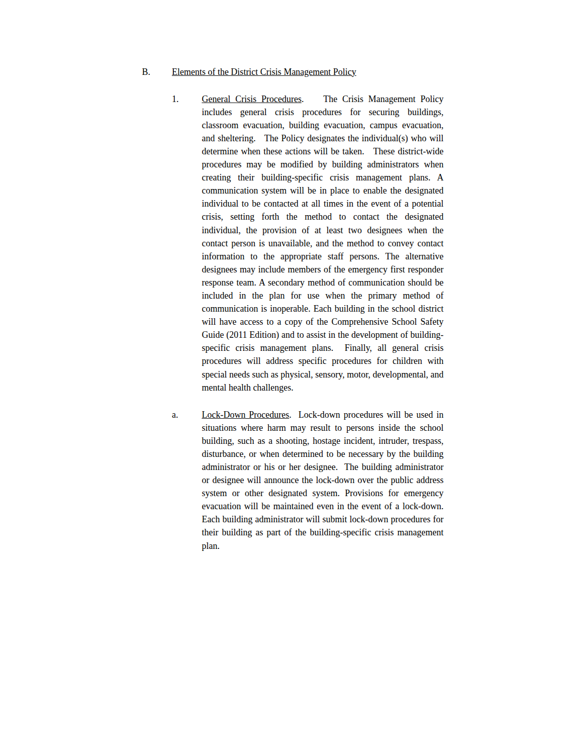B.
Elements of the District Crisis Management Policy
1.
General Crisis Procedures. The Crisis Management Policy includes general crisis procedures for securing buildings, classroom evacuation, building evacuation, campus evacuation, and sheltering. The Policy designates the individual(s) who will determine when these actions will be taken. These district-wide procedures may be modified by building administrators when creating their building-specific crisis management plans. A communication system will be in place to enable the designated individual to be contacted at all times in the event of a potential crisis, setting forth the method to contact the designated individual, the provision of at least two designees when the contact person is unavailable, and the method to convey contact information to the appropriate staff persons. The alternative designees may include members of the emergency first responder response team. A secondary method of communication should be included in the plan for use when the primary method of communication is inoperable. Each building in the school district will have access to a copy of the Comprehensive School Safety Guide (2011 Edition) and to assist in the development of building-specific crisis management plans. Finally, all general crisis procedures will address specific procedures for children with special needs such as physical, sensory, motor, developmental, and mental health challenges.
a.
Lock-Down Procedures. Lock-down procedures will be used in situations where harm may result to persons inside the school building, such as a shooting, hostage incident, intruder, trespass, disturbance, or when determined to be necessary by the building administrator or his or her designee. The building administrator or designee will announce the lock-down over the public address system or other designated system. Provisions for emergency evacuation will be maintained even in the event of a lock-down. Each building administrator will submit lock-down procedures for their building as part of the building-specific crisis management plan.